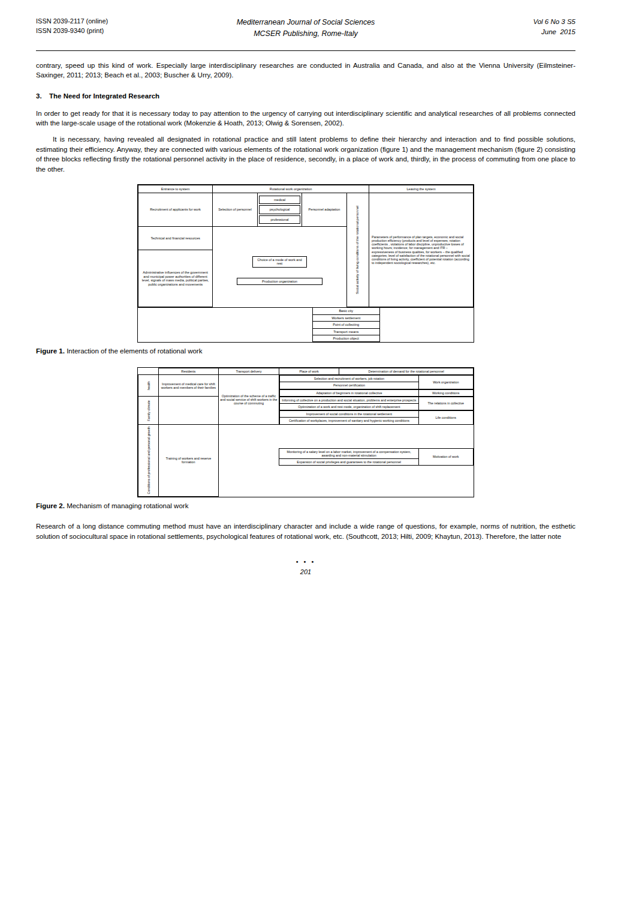| ISSN 2039-2117 (online) ISSN 2039-9340 (print) | Mediterranean Journal of Social Sciences MCSER Publishing, Rome-Italy | Vol 6 No 3 S5 June 2015 |
contrary, speed up this kind of work. Especially large interdisciplinary researches are conducted in Australia and Canada, and also at the Vienna University (Eilmsteiner-Saxinger, 2011; 2013; Beach et al., 2003; Buscher & Urry, 2009).
3. The Need for Integrated Research
In order to get ready for that it is necessary today to pay attention to the urgency of carrying out interdisciplinary scientific and analytical researches of all problems connected with the large-scale usage of the rotational work (Mokenzie & Hoath, 2013; Olwig & Sorensen, 2002).
It is necessary, having revealed all designated in rotational practice and still latent problems to define their hierarchy and interaction and to find possible solutions, estimating their efficiency. Anyway, they are connected with various elements of the rotational work organization (figure 1) and the management mechanism (figure 2) consisting of three blocks reflecting firstly the rotational personnel activity in the place of residence, secondly, in a place of work and, thirdly, in the process of commuting from one place to the other.
| Entrance to system | Rotational work organization | Leaving the system |
| Recruitment of applicants for work | Selection of personnel | medical psychological professional | Personnel adaptation | Social activity of living conditions of the rotational personnel | Parameters of performance of plan targets, economic and social production efficiency (products and level of expenses; rotation coefficients , violations of labor discipline, unproductive losses of working hours; incidence; for management and ITR – expressiveness of business qualities, for workers – the qualified categories; level of satisfaction of the rotational personnel with social conditions of living activity, coefficient of potential rotation (according to independent sociological researches), etc. |
| Technical and financial resources | |
| Administrative influences of the government and municipal power authorities of different level, signals of mass media, political parties, public organizations and movements | / / Choice of a mode of work and rest / / |
| / / Production organization / / |
| | Basic city | |
| | Workers settlement | |
| | Point of collecting | |
| | Transport means | |
| | Production object | |
Figure 1. Interaction of the elements of rotational work
| | Residents | Transport delivery | Place of work | Determination of demand for the rotational personnel |
| health | Improvement of medical care for shift workers and members of their families | Optimization of the scheme of a traffic and social service of shift workers in the course of commuting | / Selection and recruitment of workers, job rotation / Work organization / / Personnel certification / |
| / Adaptation of beginners in rotational collective / Working conditions / |
| Family climate | | / Informing of collective on a production and social situation, problems and enterprise prospects / The relations in collective / / Optimization of a work and rest mode, organization of shift replacement / |
| / Improvement of social conditions in the rotational settlement / Life conditions / / Certification of workplaces, improvement of sanitary and hygienic working conditions / |
| Conditions of professional and personal growth | Training of workers and reserve formation | | / Monitoring of a salary level on a labor market, improvement of a compensation system, awarding and non-material stimulation / Motivation of work / / Expansion of social privileges and guarantees to the rotational personnel / |
Figure 2. Mechanism of managing rotational work
Research of a long distance commuting method must have an interdisciplinary character and include a wide range of questions, for example, norms of nutrition, the esthetic solution of sociocultural space in rotational settlements, psychological features of rotational work, etc. (Southcott, 2013; Hilti, 2009; Khaytun, 2013). Therefore, the latter note
• • •
201